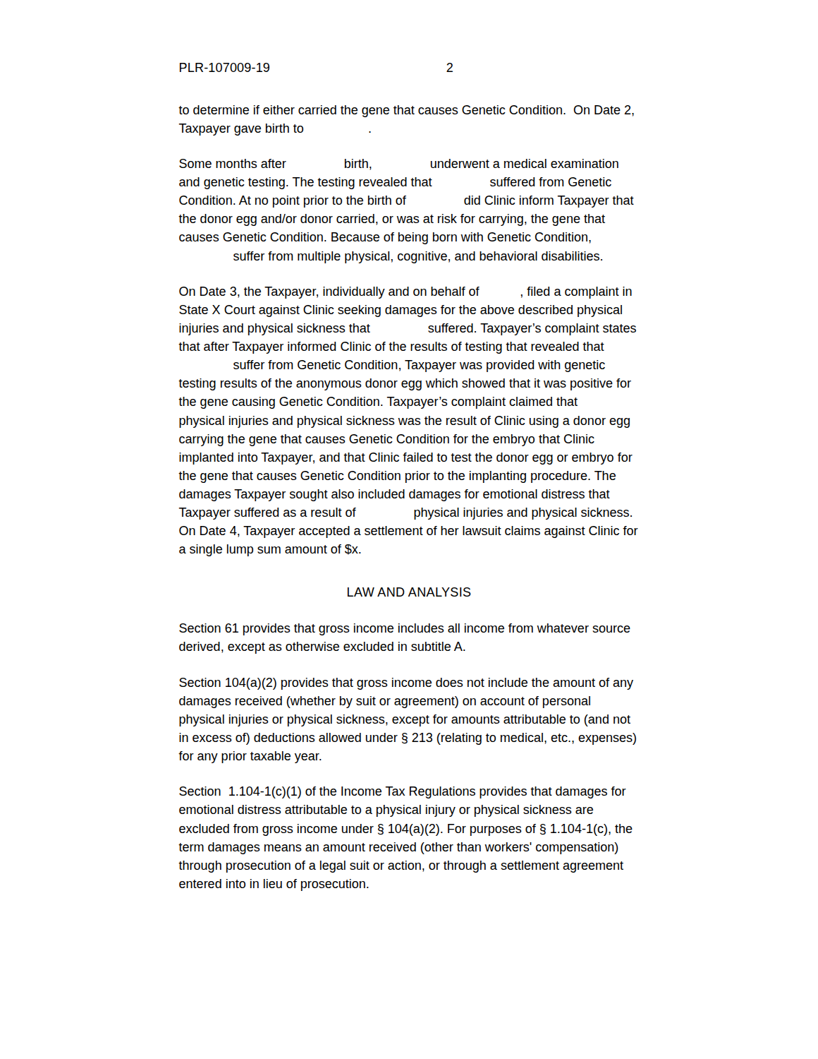PLR-107009-19 2
to determine if either carried the gene that causes Genetic Condition. On Date 2, Taxpayer gave birth to .
Some months after birth, underwent a medical examination and genetic testing. The testing revealed that suffered from Genetic Condition. At no point prior to the birth of did Clinic inform Taxpayer that the donor egg and/or donor carried, or was at risk for carrying, the gene that causes Genetic Condition. Because of being born with Genetic Condition, suffer from multiple physical, cognitive, and behavioral disabilities.
On Date 3, the Taxpayer, individually and on behalf of , filed a complaint in State X Court against Clinic seeking damages for the above described physical injuries and physical sickness that suffered. Taxpayer’s complaint states that after Taxpayer informed Clinic of the results of testing that revealed that suffer from Genetic Condition, Taxpayer was provided with genetic testing results of the anonymous donor egg which showed that it was positive for the gene causing Genetic Condition. Taxpayer’s complaint claimed that physical injuries and physical sickness was the result of Clinic using a donor egg carrying the gene that causes Genetic Condition for the embryo that Clinic implanted into Taxpayer, and that Clinic failed to test the donor egg or embryo for the gene that causes Genetic Condition prior to the implanting procedure. The damages Taxpayer sought also included damages for emotional distress that Taxpayer suffered as a result of physical injuries and physical sickness. On Date 4, Taxpayer accepted a settlement of her lawsuit claims against Clinic for a single lump sum amount of $x.
LAW AND ANALYSIS
Section 61 provides that gross income includes all income from whatever source derived, except as otherwise excluded in subtitle A.
Section 104(a)(2) provides that gross income does not include the amount of any damages received (whether by suit or agreement) on account of personal physical injuries or physical sickness, except for amounts attributable to (and not in excess of) deductions allowed under § 213 (relating to medical, etc., expenses) for any prior taxable year.
Section 1.104-1(c)(1) of the Income Tax Regulations provides that damages for emotional distress attributable to a physical injury or physical sickness are excluded from gross income under § 104(a)(2). For purposes of § 1.104-1(c), the term damages means an amount received (other than workers' compensation) through prosecution of a legal suit or action, or through a settlement agreement entered into in lieu of prosecution.